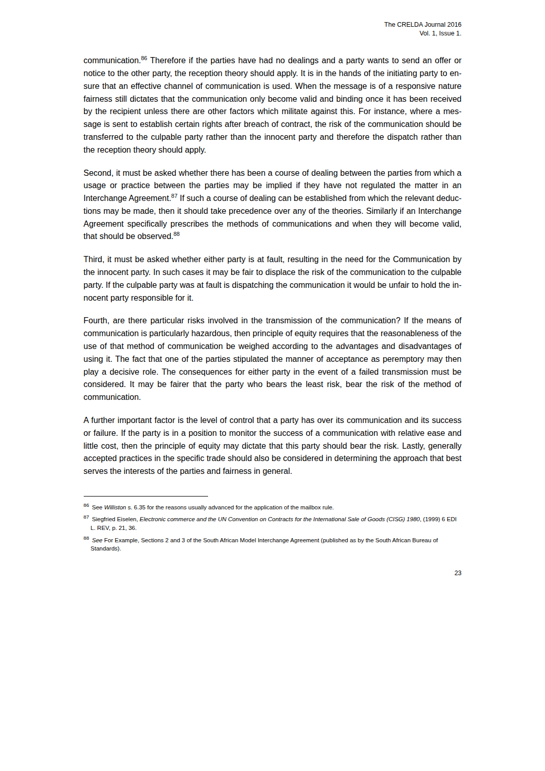The CRELDA Journal 2016 Vol. 1, Issue 1.
communication.86 Therefore if the parties have had no dealings and a party wants to send an offer or notice to the other party, the reception theory should apply. It is in the hands of the initiating party to ensure that an effective channel of communication is used. When the message is of a responsive nature fairness still dictates that the communication only become valid and binding once it has been received by the recipient unless there are other factors which militate against this. For instance, where a message is sent to establish certain rights after breach of contract, the risk of the communication should be transferred to the culpable party rather than the innocent party and therefore the dispatch rather than the reception theory should apply.
Second, it must be asked whether there has been a course of dealing between the parties from which a usage or practice between the parties may be implied if they have not regulated the matter in an Interchange Agreement.87 If such a course of dealing can be established from which the relevant deductions may be made, then it should take precedence over any of the theories. Similarly if an Interchange Agreement specifically prescribes the methods of communications and when they will become valid, that should be observed.88
Third, it must be asked whether either party is at fault, resulting in the need for the Communication by the innocent party. In such cases it may be fair to displace the risk of the communication to the culpable party. If the culpable party was at fault is dispatching the communication it would be unfair to hold the innocent party responsible for it.
Fourth, are there particular risks involved in the transmission of the communication? If the means of communication is particularly hazardous, then principle of equity requires that the reasonableness of the use of that method of communication be weighed according to the advantages and disadvantages of using it. The fact that one of the parties stipulated the manner of acceptance as peremptory may then play a decisive role. The consequences for either party in the event of a failed transmission must be considered. It may be fairer that the party who bears the least risk, bear the risk of the method of communication.
A further important factor is the level of control that a party has over its communication and its success or failure. If the party is in a position to monitor the success of a communication with relative ease and little cost, then the principle of equity may dictate that this party should bear the risk. Lastly, generally accepted practices in the specific trade should also be considered in determining the approach that best serves the interests of the parties and fairness in general.
86 See Williston s. 6.35 for the reasons usually advanced for the application of the mailbox rule.
87 Siegfried Eiselen, Electronic commerce and the UN Convention on Contracts for the International Sale of Goods (CISG) 1980, (1999) 6 EDI L. REV, p. 21, 36.
88 See For Example, Sections 2 and 3 of the South African Model Interchange Agreement (published as by the South African Bureau of Standards).
23